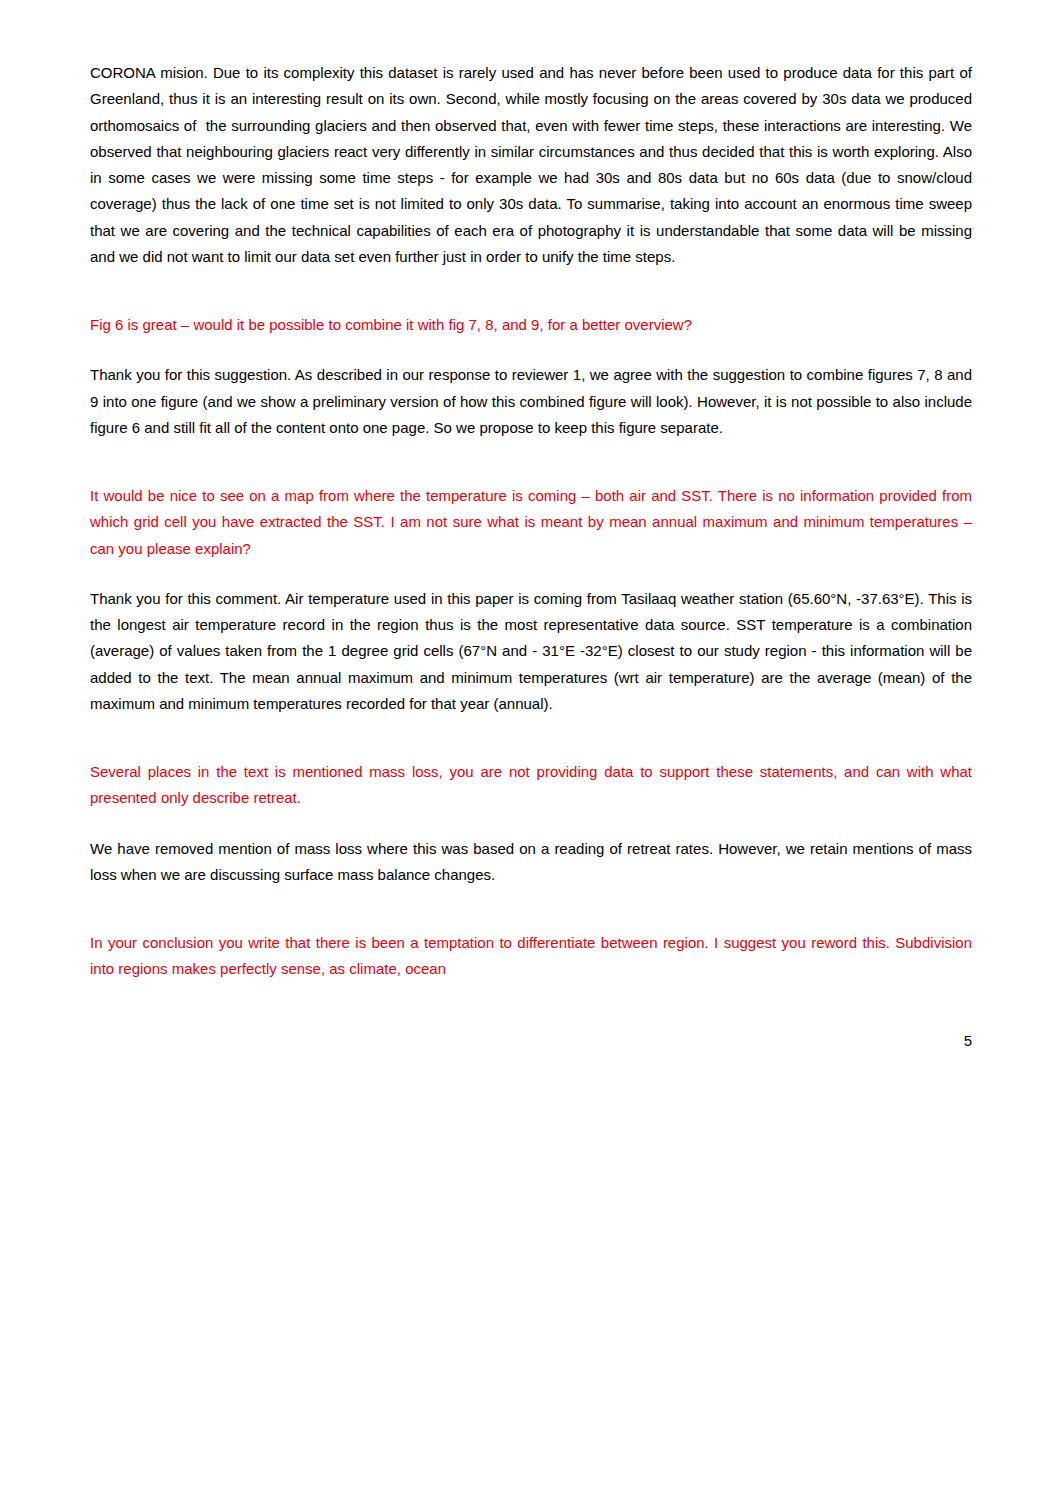CORONA mision. Due to its complexity this dataset is rarely used and has never before been used to produce data for this part of Greenland, thus it is an interesting result on its own. Second, while mostly focusing on the areas covered by 30s data we produced orthomosaics of the surrounding glaciers and then observed that, even with fewer time steps, these interactions are interesting. We observed that neighbouring glaciers react very differently in similar circumstances and thus decided that this is worth exploring. Also in some cases we were missing some time steps - for example we had 30s and 80s data but no 60s data (due to snow/cloud coverage) thus the lack of one time set is not limited to only 30s data. To summarise, taking into account an enormous time sweep that we are covering and the technical capabilities of each era of photography it is understandable that some data will be missing and we did not want to limit our data set even further just in order to unify the time steps.
Fig 6 is great – would it be possible to combine it with fig 7, 8, and 9, for a better overview?
Thank you for this suggestion. As described in our response to reviewer 1, we agree with the suggestion to combine figures 7, 8 and 9 into one figure (and we show a preliminary version of how this combined figure will look). However, it is not possible to also include figure 6 and still fit all of the content onto one page. So we propose to keep this figure separate.
It would be nice to see on a map from where the temperature is coming – both air and SST. There is no information provided from which grid cell you have extracted the SST. I am not sure what is meant by mean annual maximum and minimum temperatures – can you please explain?
Thank you for this comment. Air temperature used in this paper is coming from Tasilaaq weather station (65.60°N, -37.63°E). This is the longest air temperature record in the region thus is the most representative data source. SST temperature is a combination (average) of values taken from the 1 degree grid cells (67°N and - 31°E -32°E) closest to our study region - this information will be added to the text. The mean annual maximum and minimum temperatures (wrt air temperature) are the average (mean) of the maximum and minimum temperatures recorded for that year (annual).
Several places in the text is mentioned mass loss, you are not providing data to support these statements, and can with what presented only describe retreat.
We have removed mention of mass loss where this was based on a reading of retreat rates. However, we retain mentions of mass loss when we are discussing surface mass balance changes.
In your conclusion you write that there is been a temptation to differentiate between region. I suggest you reword this. Subdivision into regions makes perfectly sense, as climate, ocean
5